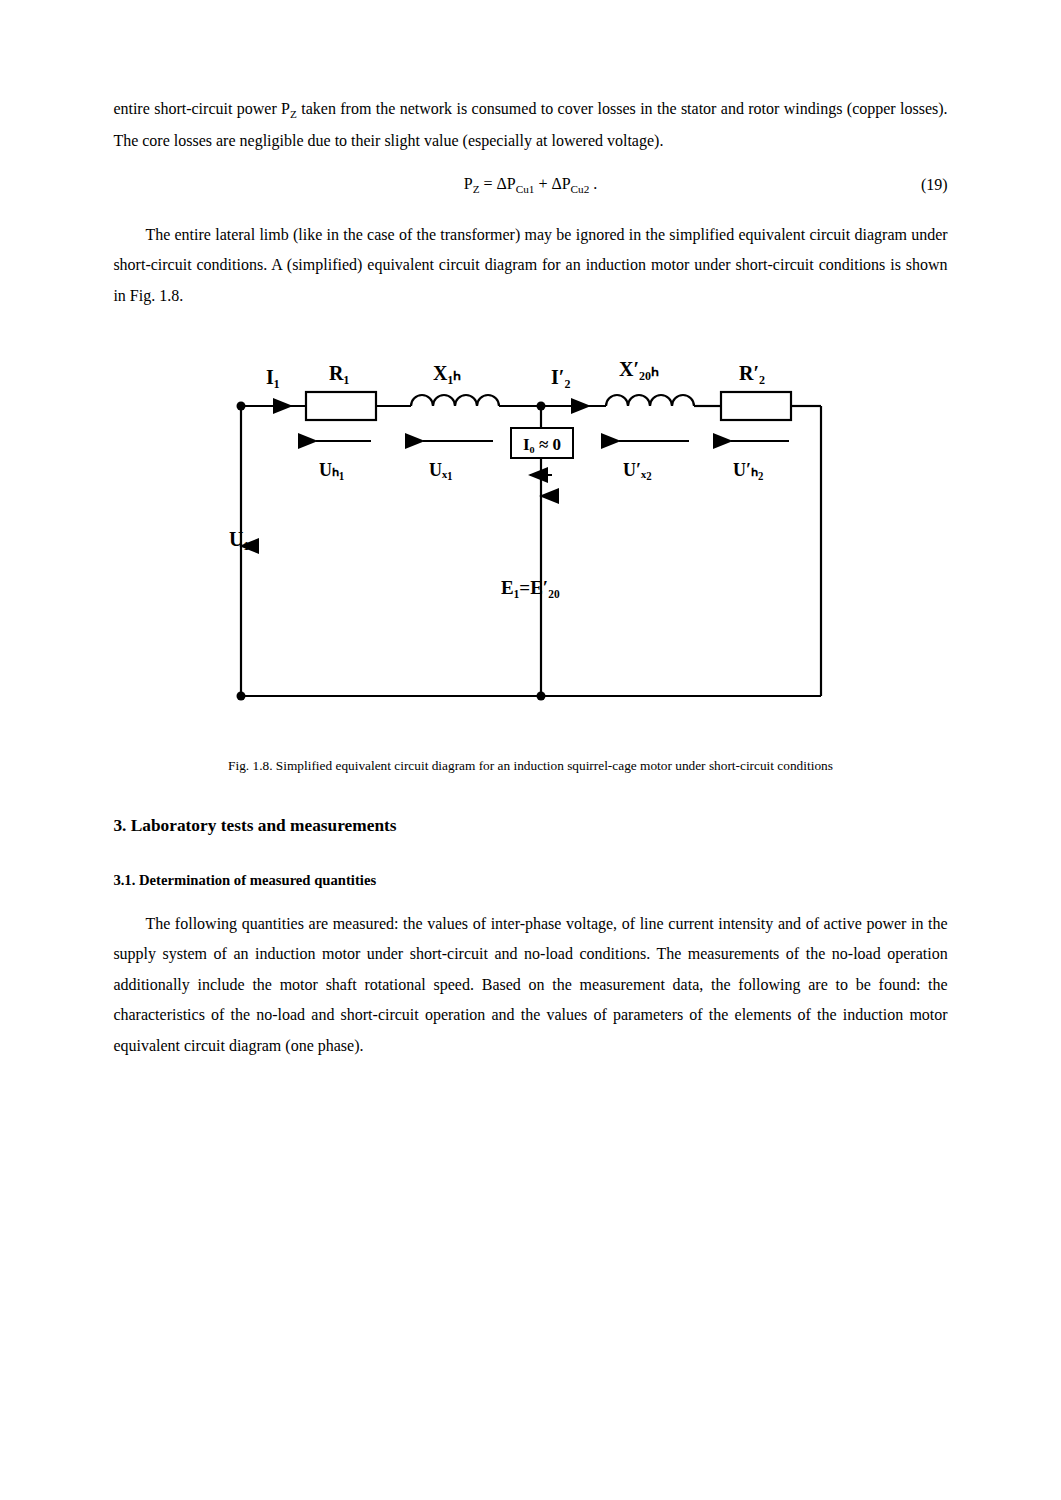entire short-circuit power PZ taken from the network is consumed to cover losses in the stator and rotor windings (copper losses). The core losses are negligible due to their slight value (especially at lowered voltage).
PZ = ΔPCu1 + ΔPCu2 . (19)
The entire lateral limb (like in the case of the transformer) may be ignored in the simplified equivalent circuit diagram under short-circuit conditions. A (simplified) equivalent circuit diagram for an induction motor under short-circuit conditions is shown in Fig. 1.8.
I₀ ≈ 0 I₁ R₁ X₁ₕ I′₂ X′₂₀ₕ R′₂ Uₕ₁ Uₓ₁ U′ₓ₂ U′ₕ₂ U₁ E₁=E′₂₀
Fig. 1.8. Simplified equivalent circuit diagram for an induction squirrel-cage motor under short-circuit conditions
3. Laboratory tests and measurements
3.1. Determination of measured quantities
The following quantities are measured: the values of inter-phase voltage, of line current intensity and of active power in the supply system of an induction motor under short-circuit and no-load conditions. The measurements of the no-load operation additionally include the motor shaft rotational speed. Based on the measurement data, the following are to be found: the characteristics of the no-load and short-circuit operation and the values of parameters of the elements of the induction motor equivalent circuit diagram (one phase).